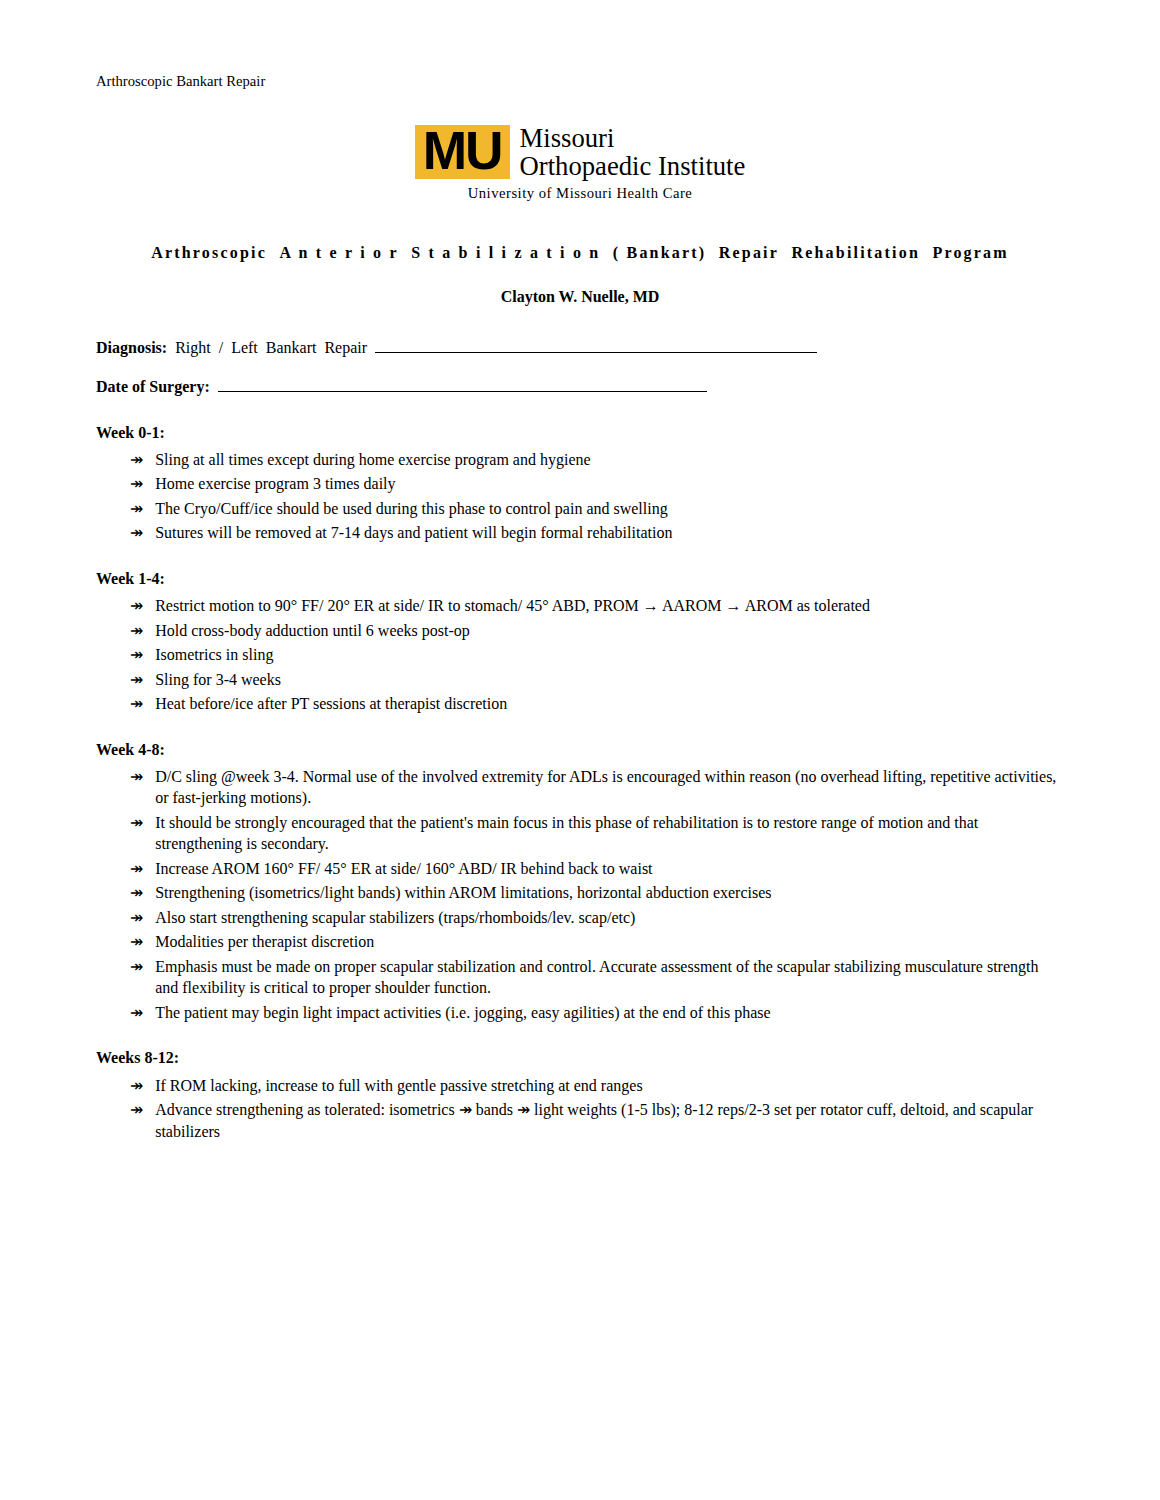Arthroscopic Bankart Repair
MU
Missouri
Orthopaedic Institute
University of Missouri Health Care
Arthroscopic A n t e r i o r S t a b i l i z a t i o n ( Bankart) Repair Rehabilitation Program
Clayton W. Nuelle, MD
Diagnosis: Right / Left Bankart Repair
Date of Surgery:
Week 0-1:
Sling at all times except during home exercise program and hygiene
Home exercise program 3 times daily
The Cryo/Cuff/ice should be used during this phase to control pain and swelling
Sutures will be removed at 7-14 days and patient will begin formal rehabilitation
Week 1-4:
Restrict motion to 90° FF/ 20° ER at side/ IR to stomach/ 45° ABD, PROM → AAROM → AROM as tolerated
Hold cross-body adduction until 6 weeks post-op
Isometrics in sling
Sling for 3-4 weeks
Heat before/ice after PT sessions at therapist discretion
Week 4-8:
D/C sling @week 3-4. Normal use of the involved extremity for ADLs is encouraged within reason (no overhead lifting, repetitive activities, or fast-jerking motions).
It should be strongly encouraged that the patient's main focus in this phase of rehabilitation is to restore range of motion and that strengthening is secondary.
Increase AROM 160° FF/ 45° ER at side/ 160° ABD/ IR behind back to waist
Strengthening (isometrics/light bands) within AROM limitations, horizontal abduction exercises
Also start strengthening scapular stabilizers (traps/rhomboids/lev. scap/etc)
Modalities per therapist discretion
Emphasis must be made on proper scapular stabilization and control. Accurate assessment of the scapular stabilizing musculature strength and flexibility is critical to proper shoulder function.
The patient may begin light impact activities (i.e. jogging, easy agilities) at the end of this phase
Weeks 8-12:
If ROM lacking, increase to full with gentle passive stretching at end ranges
Advance strengthening as tolerated: isometrics ↠ bands ↠ light weights (1-5 lbs); 8-12 reps/2-3 set per rotator cuff, deltoid, and scapular stabilizers